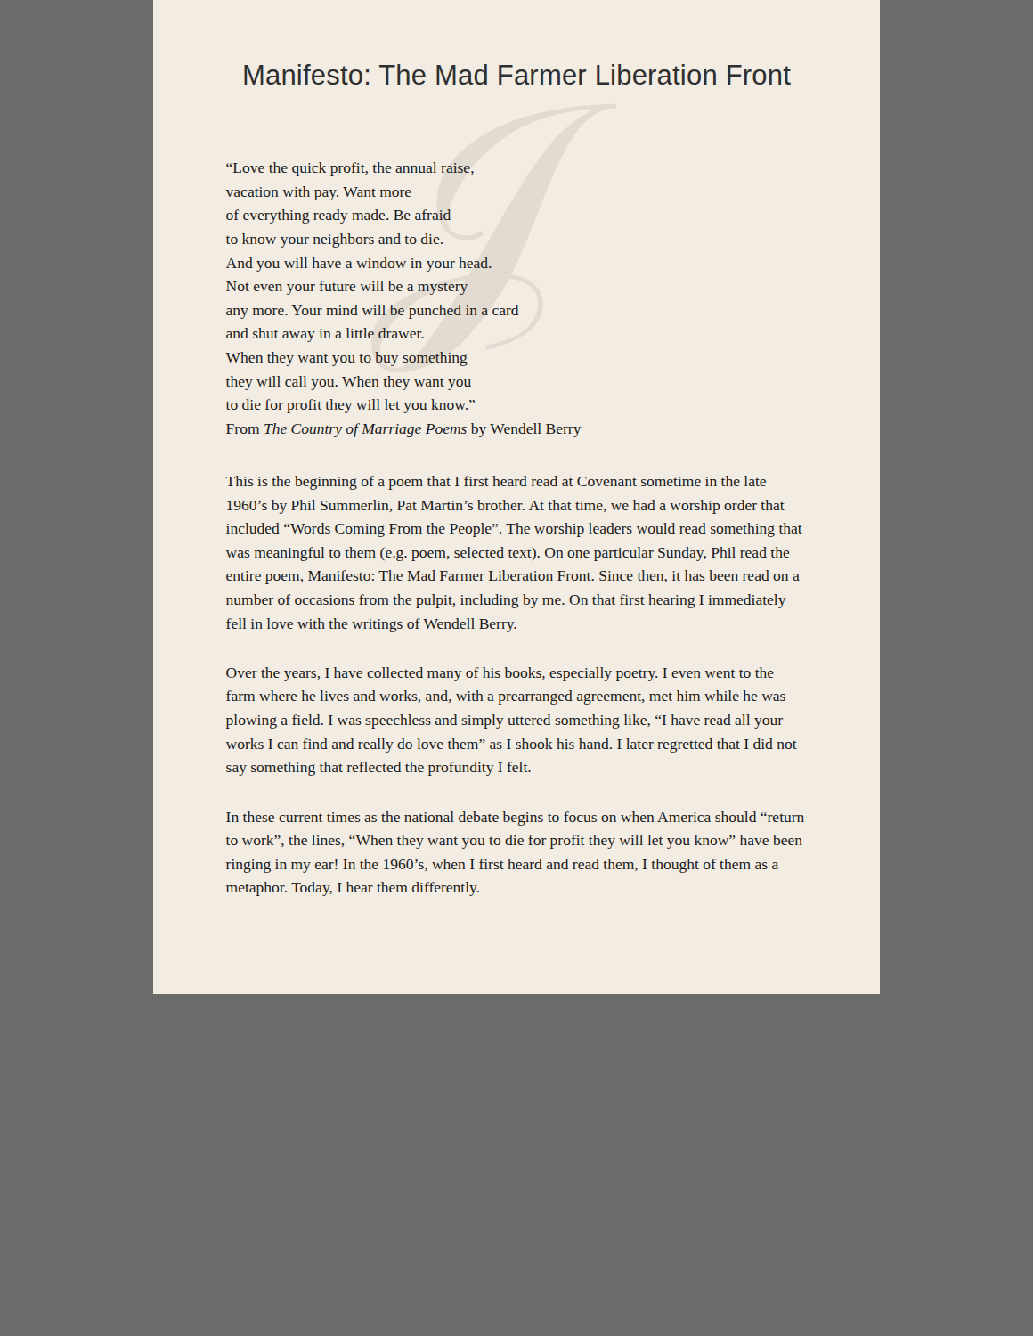𝒥
Manifesto: The Mad Farmer Liberation Front
“Love the quick profit, the annual raise,
vacation with pay. Want more
of everything ready made. Be afraid
to know your neighbors and to die.
And you will have a window in your head.
Not even your future will be a mystery
any more. Your mind will be punched in a card
and shut away in a little drawer.
When they want you to buy something
they will call you. When they want you
to die for profit they will let you know.”
From The Country of Marriage Poems by Wendell Berry
This is the beginning of a poem that I first heard read at Covenant sometime in the late 1960’s by Phil Summerlin, Pat Martin’s brother. At that time, we had a worship order that included “Words Coming From the People”. The worship leaders would read something that was meaningful to them (e.g. poem, selected text). On one particular Sunday, Phil read the entire poem, Manifesto: The Mad Farmer Liberation Front. Since then, it has been read on a number of occasions from the pulpit, including by me. On that first hearing I immediately fell in love with the writings of Wendell Berry.
Over the years, I have collected many of his books, especially poetry. I even went to the farm where he lives and works, and, with a prearranged agreement, met him while he was plowing a field. I was speechless and simply uttered something like, “I have read all your works I can find and really do love them” as I shook his hand. I later regretted that I did not say something that reflected the profundity I felt.
In these current times as the national debate begins to focus on when America should “return to work”, the lines, “When they want you to die for profit they will let you know” have been ringing in my ear! In the 1960’s, when I first heard and read them, I thought of them as a metaphor. Today, I hear them differently.